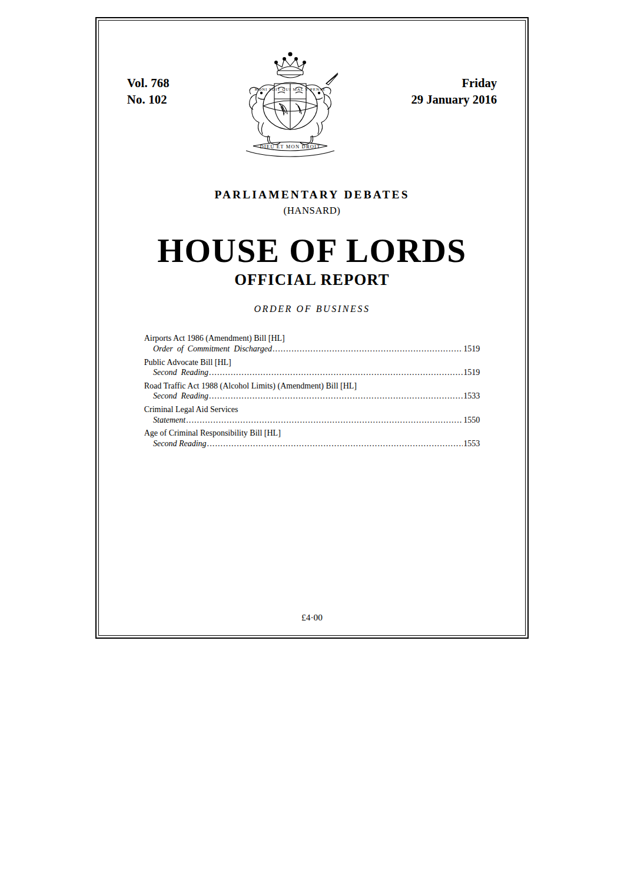Vol. 768
No. 102
HONI SOIT QUI MAL Y PENSE DIEU ET MON DROIT
Friday
29 January 2016
Parliamentary Debates
(HANSARD)
HOUSE OF LORDS
OFFICIAL REPORT
Order of Business
Airports Act 1986 (Amendment) Bill [HL]
Order of Commitment Discharged ............................................................................ 1519
Public Advocate Bill [HL]
Second Reading .......................................................................................................... 1519
Road Traffic Act 1988 (Alcohol Limits) (Amendment) Bill [HL]
Second Reading .......................................................................................................... 1533
Criminal Legal Aid Services
Statement ..................................................................................................................... 1550
Age of Criminal Responsibility Bill [HL]
Second Reading ........................................................................................................... 1553
£4·00